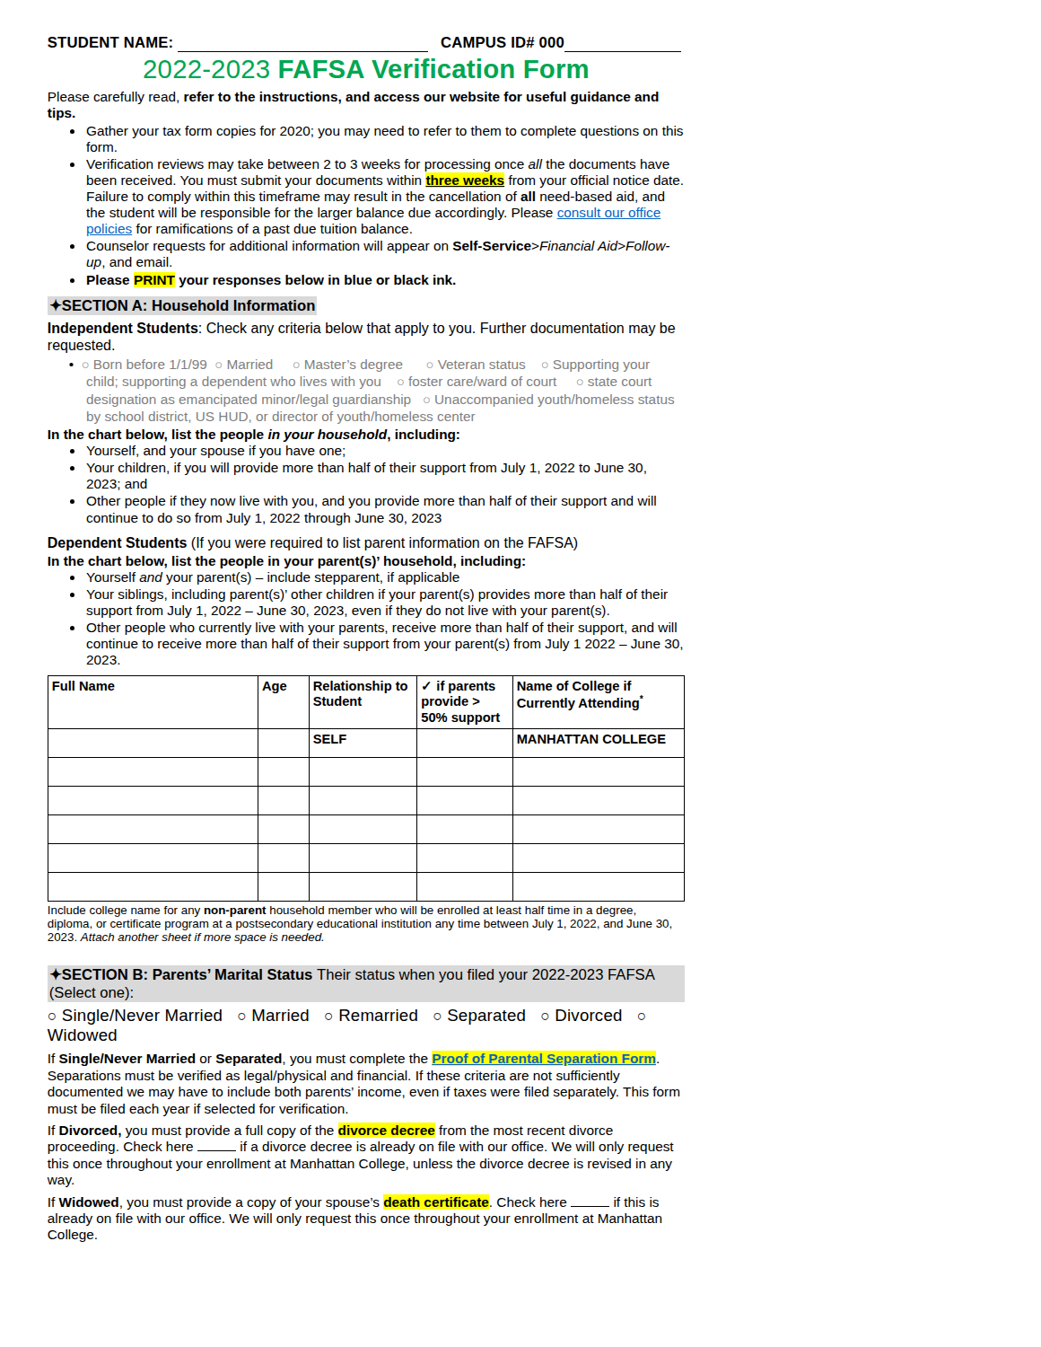STUDENT NAME: CAMPUS ID# 000
2022-2023 FAFSA Verification Form
Please carefully read, refer to the instructions, and access our website for useful guidance and tips.
Gather your tax form copies for 2020; you may need to refer to them to complete questions on this form.
Verification reviews may take between 2 to 3 weeks for processing once all the documents have been received. You must submit your documents within three weeks from your official notice date. Failure to comply within this timeframe may result in the cancellation of all need-based aid, and the student will be responsible for the larger balance due accordingly. Please consult our office policies for ramifications of a past due tuition balance.
Counselor requests for additional information will appear on Self-Service>Financial Aid>Follow-up, and email.
Please PRINT your responses below in blue or black ink.
✦SECTION A: Household Information
Independent Students: Check any criteria below that apply to you. Further documentation may be requested.
• ○ Born before 1/1/99 ○ Married ○ Master’s degree ○ Veteran status ○ Supporting your child; supporting a dependent who lives with you ○ foster care/ward of court ○ state court designation as emancipated minor/legal guardianship ○ Unaccompanied youth/homeless status by school district, US HUD, or director of youth/homeless center
In the chart below, list the people in your household, including:
Yourself, and your spouse if you have one;
Your children, if you will provide more than half of their support from July 1, 2022 to June 30, 2023; and
Other people if they now live with you, and you provide more than half of their support and will continue to do so from July 1, 2022 through June 30, 2023
Dependent Students (If you were required to list parent information on the FAFSA)
In the chart below, list the people in your parent(s)’ household, including:
Yourself and your parent(s) – include stepparent, if applicable
Your siblings, including parent(s)’ other children if your parent(s) provides more than half of their support from July 1, 2022 – June 30, 2023, even if they do not live with your parent(s).
Other people who currently live with your parents, receive more than half of their support, and will continue to receive more than half of their support from your parent(s) from July 1 2022 – June 30, 2023.
| Full Name | Age | Relationship to Student | ✓ if parents provide > 50% support | Name of College if Currently Attending * |
| --- | --- | --- | --- | --- |
| | | SELF | | MANHATTAN COLLEGE |
Include college name for any non-parent household member who will be enrolled at least half time in a degree, diploma, or certificate program at a postsecondary educational institution any time between July 1, 2022, and June 30, 2023. Attach another sheet if more space is needed.
✦SECTION B: Parents’ Marital Status Their status when you filed your 2022-2023 FAFSA (Select one):
○ Single/Never Married ○ Married ○ Remarried ○ Separated ○ Divorced ○ Widowed
If Single/Never Married or Separated, you must complete the Proof of Parental Separation Form. Separations must be verified as legal/physical and financial. If these criteria are not sufficiently documented we may have to include both parents’ income, even if taxes were filed separately. This form must be filed each year if selected for verification.
If Divorced, you must provide a full copy of the divorce decree from the most recent divorce proceeding. Check here if a divorce decree is already on file with our office. We will only request this once throughout your enrollment at Manhattan College, unless the divorce decree is revised in any way.
If Widowed, you must provide a copy of your spouse’s death certificate. Check here if this is already on file with our office. We will only request this once throughout your enrollment at Manhattan College.